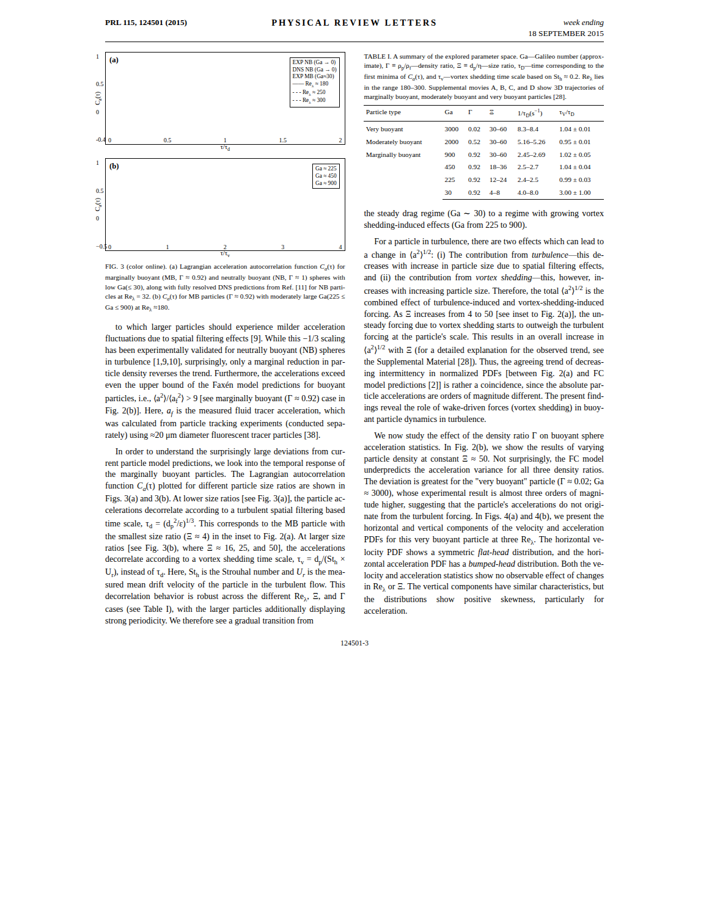PRL 115, 124501 (2015)
PHYSICAL REVIEW LETTERS
week ending
18 SEPTEMBER 2015
(a)
EXP NB (Ga → 0)
DNS NB (Ga → 0)
EXP MB (Ga≈30)
—— Reλ ≈ 180
- - - Reλ ≈ 250
- - - Reλ ≈ 300
Ca(τ)
10.50-0.4
00.511.52
τ/τd
(b)
Ga ≈ 225
Ga ≈ 450
Ga ≈ 900
Ca(τ)
10.50−0.5
01234
τ/τv
FIG. 3 (color online). (a) Lagrangian acceleration autocorrelation function Ca(τ) for marginally buoyant (MB, Γ ≈ 0.92) and neutrally buoyant (NB, Γ ≈ 1) spheres with low Ga(≤ 30), along with fully resolved DNS predictions from Ref. [11] for NB particles at Reλ = 32. (b) Ca(τ) for MB particles (Γ ≈ 0.92) with moderately large Ga(225 ≤ Ga ≤ 900) at Reλ ≈180.
to which larger particles should experience milder acceleration fluctuations due to spatial filtering effects [9]. While this −1/3 scaling has been experimentally validated for neutrally buoyant (NB) spheres in turbulence [1,9,10], surprisingly, only a marginal reduction in particle density reverses the trend. Furthermore, the accelerations exceed even the upper bound of the Faxén model predictions for buoyant particles, i.e., ⟨a2⟩/⟨af2⟩ > 9 [see marginally buoyant (Γ ≈ 0.92) case in Fig. 2(b)]. Here, af is the measured fluid tracer acceleration, which was calculated from particle tracking experiments (conducted separately) using ≈20 μm diameter fluorescent tracer particles [38].
In order to understand the surprisingly large deviations from current particle model predictions, we look into the temporal response of the marginally buoyant particles. The Lagrangian autocorrelation function Ca(τ) plotted for different particle size ratios are shown in Figs. 3(a) and 3(b). At lower size ratios [see Fig. 3(a)], the particle accelerations decorrelate according to a turbulent spatial filtering based time scale, τd = (dp2/ε)1/3. This corresponds to the MB particle with the smallest size ratio (Ξ ≈ 4) in the inset to Fig. 2(a). At larger size ratios [see Fig. 3(b), where Ξ ≈ 16, 25, and 50], the accelerations decorrelate according to a vortex shedding time scale, τv = dp/(Sth × Ur), instead of τd. Here, Sth is the Strouhal number and Ur is the measured mean drift velocity of the particle in the turbulent flow. This decorrelation behavior is robust across the different Reλ, Ξ, and Γ cases (see Table I), with the larger particles additionally displaying strong periodicity. We therefore see a gradual transition from
TABLE I. A summary of the explored parameter space. Ga—Galileo number (approximate), Γ ≡ ρ p /ρ f —density ratio, Ξ ≡ d p /η—size ratio, τ D —time corresponding to the first minima of C a (τ), and τ v —vortex shedding time scale based on St h ≈ 0.2. Re λ lies in the range 180–300. Supplemental movies A, B, C, and D show 3D trajectories of marginally buoyant, moderately buoyant and very buoyant particles [28].
| Particle type | Ga | Γ | Ξ | 1/τ D (s −1 ) | τ V /τ D |
| --- | --- | --- | --- | --- | --- |
| Very buoyant | 3000 | 0.02 | 30–60 | 8.3–8.4 | 1.04 ± 0.01 |
| Moderately buoyant | 2000 | 0.52 | 30–60 | 5.16–5.26 | 0.95 ± 0.01 |
| Marginally buoyant | 900 | 0.92 | 30–60 | 2.45–2.69 | 1.02 ± 0.05 |
| 450 | 0.92 | 18–36 | 2.5–2.7 | 1.04 ± 0.04 |
| 225 | 0.92 | 12–24 | 2.4–2.5 | 0.99 ± 0.03 |
| 30 | 0.92 | 4–8 | 4.0–8.0 | 3.00 ± 1.00 |
the steady drag regime (Ga ∼ 30) to a regime with growing vortex shedding-induced effects (Ga from 225 to 900).
For a particle in turbulence, there are two effects which can lead to a change in ⟨a2⟩1/2: (i) The contribution from turbulence—this decreases with increase in particle size due to spatial filtering effects, and (ii) the contribution from vortex shedding—this, however, increases with increasing particle size. Therefore, the total ⟨a2⟩1/2 is the combined effect of turbulence-induced and vortex-shedding-induced forcing. As Ξ increases from 4 to 50 [see inset to Fig. 2(a)], the unsteady forcing due to vortex shedding starts to outweigh the turbulent forcing at the particle's scale. This results in an overall increase in ⟨a2⟩1/2 with Ξ (for a detailed explanation for the observed trend, see the Supplemental Material [28]). Thus, the agreeing trend of decreasing intermittency in normalized PDFs [between Fig. 2(a) and FC model predictions [2]] is rather a coincidence, since the absolute particle accelerations are orders of magnitude different. The present findings reveal the role of wake-driven forces (vortex shedding) in buoyant particle dynamics in turbulence.
We now study the effect of the density ratio Γ on buoyant sphere acceleration statistics. In Fig. 2(b), we show the results of varying particle density at constant Ξ ≈ 50. Not surprisingly, the FC model underpredicts the acceleration variance for all three density ratios. The deviation is greatest for the "very buoyant" particle (Γ ≈ 0.02; Ga ≈ 3000), whose experimental result is almost three orders of magnitude higher, suggesting that the particle's accelerations do not originate from the turbulent forcing. In Figs. 4(a) and 4(b), we present the horizontal and vertical components of the velocity and acceleration PDFs for this very buoyant particle at three Reλ. The horizontal velocity PDF shows a symmetric flat-head distribution, and the horizontal acceleration PDF has a bumped-head distribution. Both the velocity and acceleration statistics show no observable effect of changes in Reλ or Ξ. The vertical components have similar characteristics, but the distributions show positive skewness, particularly for acceleration.
124501-3